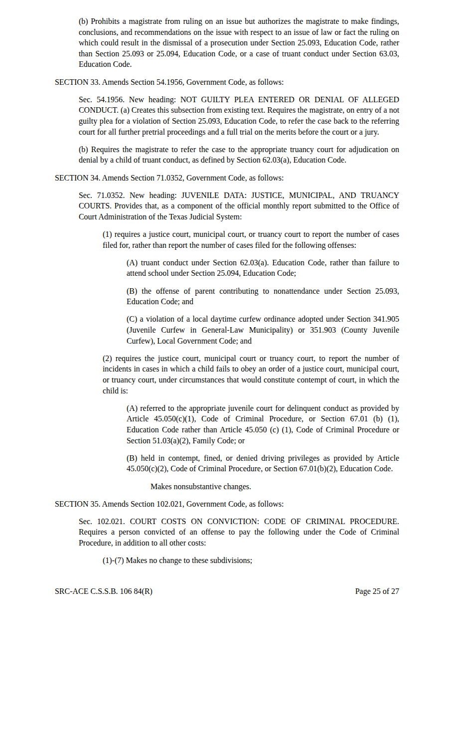(b) Prohibits a magistrate from ruling on an issue but authorizes the magistrate to make findings, conclusions, and recommendations on the issue with respect to an issue of law or fact the ruling on which could result in the dismissal of a prosecution under Section 25.093, Education Code, rather than Section 25.093 or 25.094, Education Code, or a case of truant conduct under Section 63.03, Education Code.
SECTION 33. Amends Section 54.1956, Government Code, as follows:
Sec. 54.1956. New heading: NOT GUILTY PLEA ENTERED OR DENIAL OF ALLEGED CONDUCT. (a) Creates this subsection from existing text. Requires the magistrate, on entry of a not guilty plea for a violation of Section 25.093, Education Code, to refer the case back to the referring court for all further pretrial proceedings and a full trial on the merits before the court or a jury.
(b) Requires the magistrate to refer the case to the appropriate truancy court for adjudication on denial by a child of truant conduct, as defined by Section 62.03(a), Education Code.
SECTION 34. Amends Section 71.0352, Government Code, as follows:
Sec. 71.0352. New heading: JUVENILE DATA: JUSTICE, MUNICIPAL, AND TRUANCY COURTS. Provides that, as a component of the official monthly report submitted to the Office of Court Administration of the Texas Judicial System:
(1) requires a justice court, municipal court, or truancy court to report the number of cases filed for, rather than report the number of cases filed for the following offenses:
(A) truant conduct under Section 62.03(a). Education Code, rather than failure to attend school under Section 25.094, Education Code;
(B) the offense of parent contributing to nonattendance under Section 25.093, Education Code; and
(C) a violation of a local daytime curfew ordinance adopted under Section 341.905 (Juvenile Curfew in General-Law Municipality) or 351.903 (County Juvenile Curfew), Local Government Code; and
(2) requires the justice court, municipal court or truancy court, to report the number of incidents in cases in which a child fails to obey an order of a justice court, municipal court, or truancy court, under circumstances that would constitute contempt of court, in which the child is:
(A) referred to the appropriate juvenile court for delinquent conduct as provided by Article 45.050(c)(1), Code of Criminal Procedure, or Section 67.01 (b) (1), Education Code rather than Article 45.050 (c) (1), Code of Criminal Procedure or Section 51.03(a)(2), Family Code; or
(B) held in contempt, fined, or denied driving privileges as provided by Article 45.050(c)(2), Code of Criminal Procedure, or Section 67.01(b)(2), Education Code.
Makes nonsubstantive changes.
SECTION 35. Amends Section 102.021, Government Code, as follows:
Sec. 102.021. COURT COSTS ON CONVICTION: CODE OF CRIMINAL PROCEDURE. Requires a person convicted of an offense to pay the following under the Code of Criminal Procedure, in addition to all other costs:
(1)-(7) Makes no change to these subdivisions;
SRC-ACE C.S.S.B. 106 84(R)
Page 25 of 27